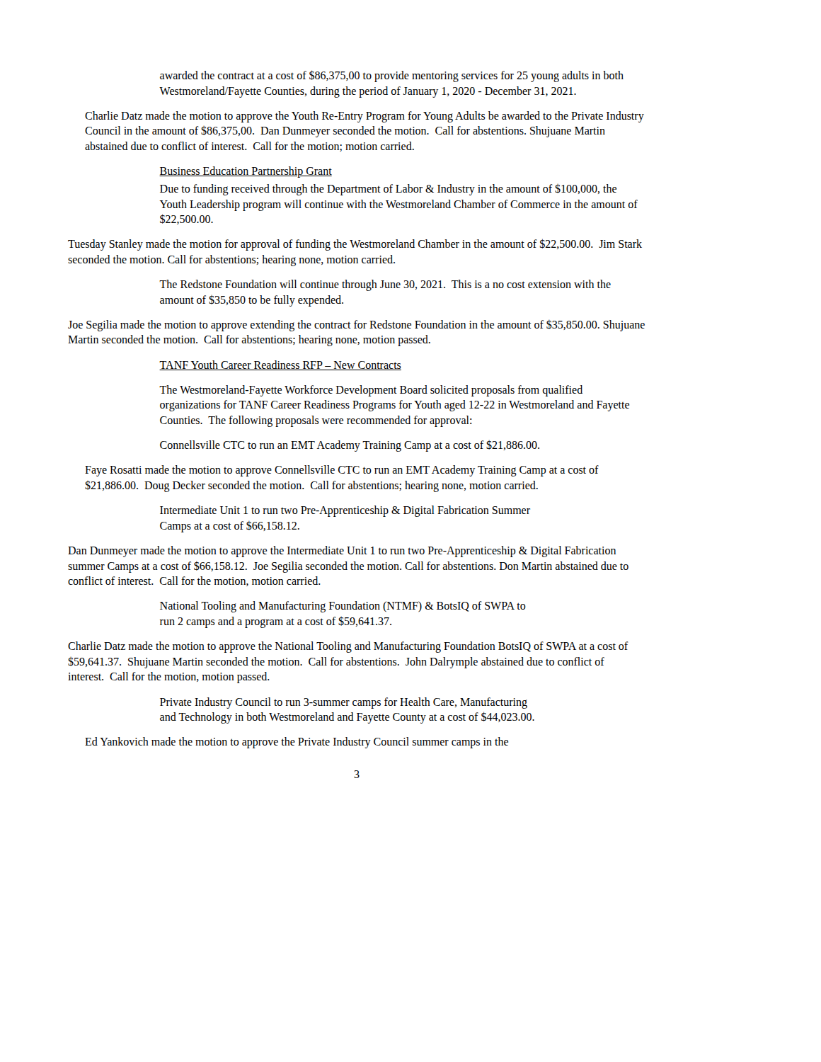awarded the contract at a cost of $86,375,00 to provide mentoring services for 25 young adults in both Westmoreland/Fayette Counties, during the period of January 1, 2020 - December 31, 2021.
Charlie Datz made the motion to approve the Youth Re-Entry Program for Young Adults be awarded to the Private Industry Council in the amount of $86,375,00. Dan Dunmeyer seconded the motion. Call for abstentions. Shujuane Martin abstained due to conflict of interest. Call for the motion; motion carried.
Business Education Partnership Grant
Due to funding received through the Department of Labor & Industry in the amount of $100,000, the Youth Leadership program will continue with the Westmoreland Chamber of Commerce in the amount of $22,500.00.
Tuesday Stanley made the motion for approval of funding the Westmoreland Chamber in the amount of $22,500.00. Jim Stark seconded the motion. Call for abstentions; hearing none, motion carried.
The Redstone Foundation will continue through June 30, 2021. This is a no cost extension with the amount of $35,850 to be fully expended.
Joe Segilia made the motion to approve extending the contract for Redstone Foundation in the amount of $35,850.00. Shujuane Martin seconded the motion. Call for abstentions; hearing none, motion passed.
TANF Youth Career Readiness RFP – New Contracts
The Westmoreland-Fayette Workforce Development Board solicited proposals from qualified organizations for TANF Career Readiness Programs for Youth aged 12-22 in Westmoreland and Fayette Counties. The following proposals were recommended for approval:
Connellsville CTC to run an EMT Academy Training Camp at a cost of $21,886.00.
Faye Rosatti made the motion to approve Connellsville CTC to run an EMT Academy Training Camp at a cost of $21,886.00. Doug Decker seconded the motion. Call for abstentions; hearing none, motion carried.
Intermediate Unit 1 to run two Pre-Apprenticeship & Digital Fabrication Summer
Camps at a cost of $66,158.12.
Dan Dunmeyer made the motion to approve the Intermediate Unit 1 to run two Pre-Apprenticeship & Digital Fabrication summer Camps at a cost of $66,158.12. Joe Segilia seconded the motion. Call for abstentions. Don Martin abstained due to conflict of interest. Call for the motion, motion carried.
National Tooling and Manufacturing Foundation (NTMF) & BotsIQ of SWPA to
run 2 camps and a program at a cost of $59,641.37.
Charlie Datz made the motion to approve the National Tooling and Manufacturing Foundation BotsIQ of SWPA at a cost of $59,641.37. Shujuane Martin seconded the motion. Call for abstentions. John Dalrymple abstained due to conflict of interest. Call for the motion, motion passed.
Private Industry Council to run 3-summer camps for Health Care, Manufacturing
and Technology in both Westmoreland and Fayette County at a cost of $44,023.00.
Ed Yankovich made the motion to approve the Private Industry Council summer camps in the
3